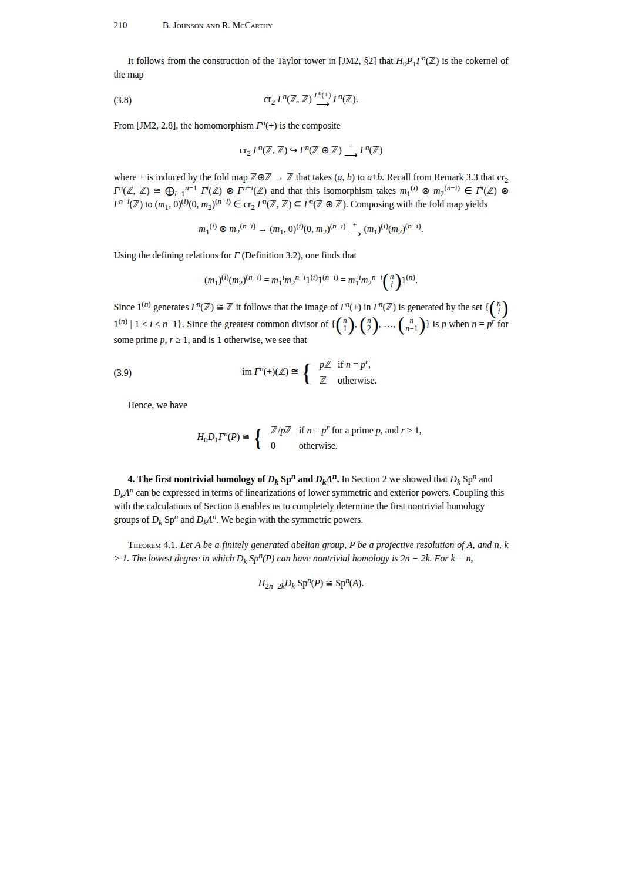210 B. Johnson and R. McCarthy
It follows from the construction of the Taylor tower in [JM2, §2] that H0P1Γn(ℤ) is the cokernel of the map
(3.8) cr2 Γn(ℤ, ℤ) Γn(+)⟶ Γn(ℤ).
From [JM2, 2.8], the homomorphism Γn(+) is the composite
cr2 Γn(ℤ, ℤ) ↪ Γn(ℤ ⊕ ℤ) +⟶ Γn(ℤ)
where + is induced by the fold map ℤ⊕ℤ → ℤ that takes (a, b) to a+b. Recall from Remark 3.3 that cr2 Γn(ℤ, ℤ) ≅ ⨁i=1n−1 Γi(ℤ) ⊗ Γn−i(ℤ) and that this isomorphism takes m1(i) ⊗ m2(n−i) ∈ Γi(ℤ) ⊗ Γn−i(ℤ) to (m1, 0)(i)(0, m2)(n−i) ∈ cr2 Γn(ℤ, ℤ) ⊆ Γn(ℤ ⊕ ℤ). Composing with the fold map yields
m1(i) ⊗ m2(n−i) → (m1, 0)(i)(0, m2)(n−i) +⟶ (m1)(i)(m2)(n−i).
Using the defining relations for Γ (Definition 3.2), one finds that
(m1)(i)(m2)(n−i) = m1im2n−i1(i)1(n−i) = m1im2n−i(n
i) 1(n).
Since 1(n) generates Γn(ℤ) ≅ ℤ it follows that the image of Γn(+) in Γn(ℤ) is generated by the set {(n
i) 1(n) | 1 ≤ i ≤ n−1}. Since the greatest common divisor of {(n
1), (n
2), …, (n
n−1)} is p when n = pr for some prime p, r ≥ 1, and is 1 otherwise, we see that
(3.9) im Γn(+)(ℤ) ≅ {
| p ℤ | if n = p r , |
| ℤ | otherwise. |
Hence, we have
H0D1Γn(P) ≅ {
| ℤ/ p ℤ | if n = p r for a prime p , and r ≥ 1, |
| 0 | otherwise. |
4. The first nontrivial homology of Dk Spn and DkΛn. In Section 2 we showed that Dk Spn and DkΛn can be expressed in terms of linearizations of lower symmetric and exterior powers. Coupling this with the calculations of Section 3 enables us to completely determine the first nontrivial homology groups of Dk Spn and DkΛn. We begin with the symmetric powers.
Theorem 4.1. Let A be a finitely generated abelian group, P be a projective resolution of A, and n, k > 1. The lowest degree in which Dk Spn(P) can have nontrivial homology is 2n − 2k. For k = n,
H2n−2kDk Spn(P) ≅ Spn(A).